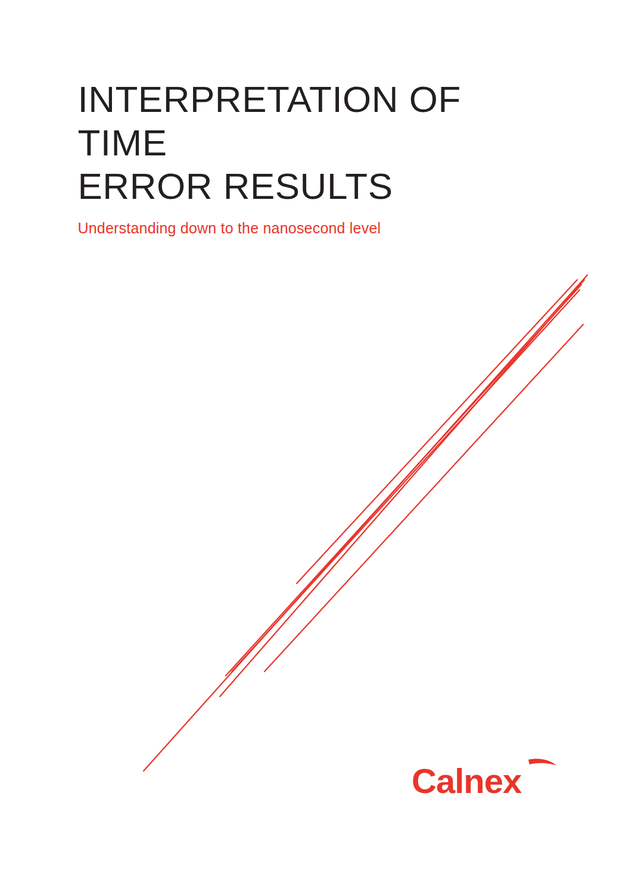Interpretation of Time
Error Results
Understanding down to the nanosecond level
Calnex